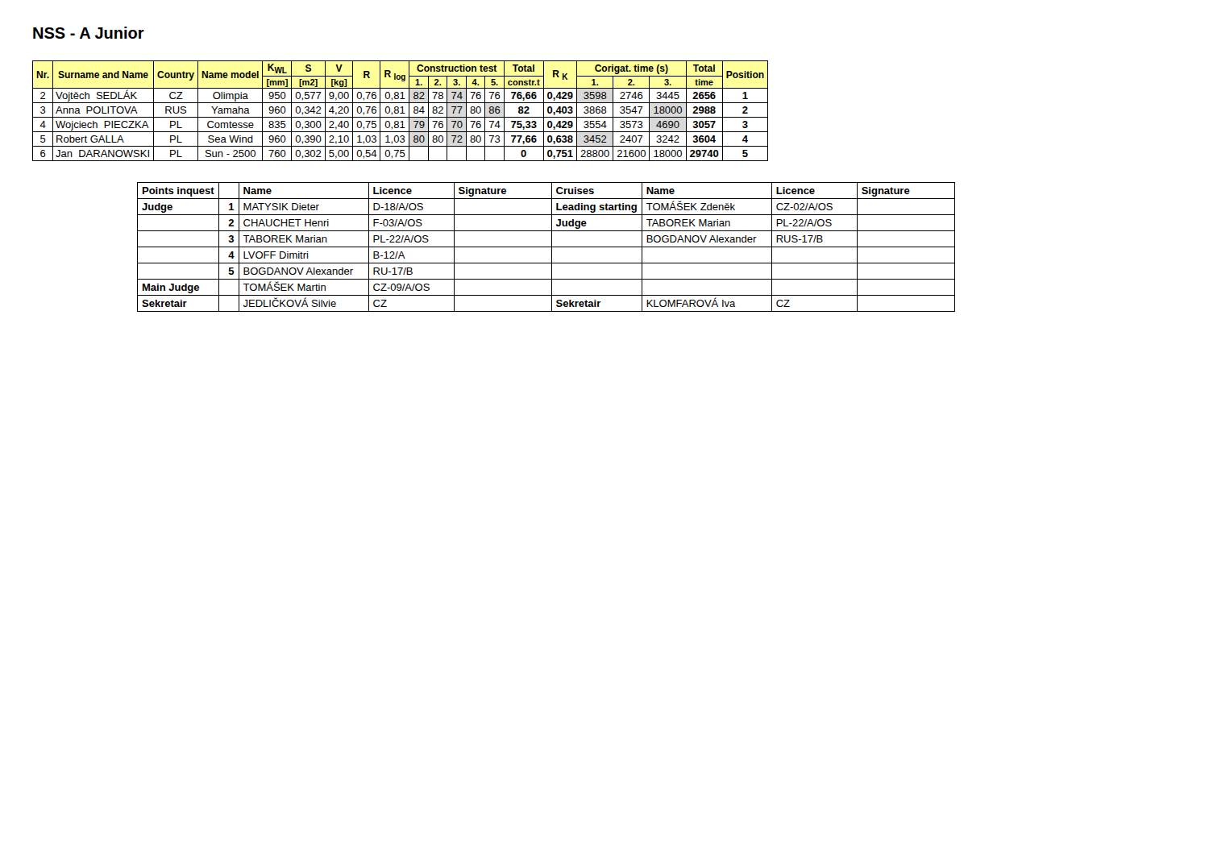NSS - A Junior
| Nr. | Surname and Name | Country | Name model | K WL | S | V | R | R log | Construction test | Total | R K | Corigat. time (s) | Total | Position |
| --- | --- | --- | --- | --- | --- | --- | --- | --- | --- | --- | --- | --- | --- | --- |
| [mm] | [m2] | [kg] | 1. | 2. | 3. | 4. | 5. | constr.t | 1. | 2. | 3. | time |
| 2 | Vojtěch SEDLÁK | CZ | Olimpia | 950 | 0,577 | 9,00 | 0,76 | 0,81 | 82 | 78 | 74 | 76 | 76 | 76,66 | 0,429 | 3598 | 2746 | 3445 | 2656 | 1 |
| 3 | Anna POLITOVA | RUS | Yamaha | 960 | 0,342 | 4,20 | 0,76 | 0,81 | 84 | 82 | 77 | 80 | 86 | 82 | 0,403 | 3868 | 3547 | 18000 | 2988 | 2 |
| 4 | Wojciech PIECZKA | PL | Comtesse | 835 | 0,300 | 2,40 | 0,75 | 0,81 | 79 | 76 | 70 | 76 | 74 | 75,33 | 0,429 | 3554 | 3573 | 4690 | 3057 | 3 |
| 5 | Robert GALLA | PL | Sea Wind | 960 | 0,390 | 2,10 | 1,03 | 1,03 | 80 | 80 | 72 | 80 | 73 | 77,66 | 0,638 | 3452 | 2407 | 3242 | 3604 | 4 |
| 6 | Jan DARANOWSKI | PL | Sun - 2500 | 760 | 0,302 | 5,00 | 0,54 | 0,75 | | | | | | 0 | 0,751 | 28800 | 21600 | 18000 | 29740 | 5 |
| Points inquest | | Name | Licence | Signature | Cruises | Name | Licence | Signature |
| Judge | 1 | MATYSIK Dieter | D-18/A/OS | | Leading starting | TOMÁŠEK Zdeněk | CZ-02/A/OS | |
| | 2 | CHAUCHET Henri | F-03/A/OS | | Judge | TABOREK Marian | PL-22/A/OS | |
| | 3 | TABOREK Marian | PL-22/A/OS | | | BOGDANOV Alexander | RUS-17/B | |
| | 4 | LVOFF Dimitri | B-12/A | | | | | |
| | 5 | BOGDANOV Alexander | RU-17/B | | | | | |
| Main Judge | | TOMÁŠEK Martin | CZ-09/A/OS | | | | | |
| Sekretair | | JEDLIČKOVÁ Silvie | CZ | | Sekretair | KLOMFAROVÁ Iva | CZ | |